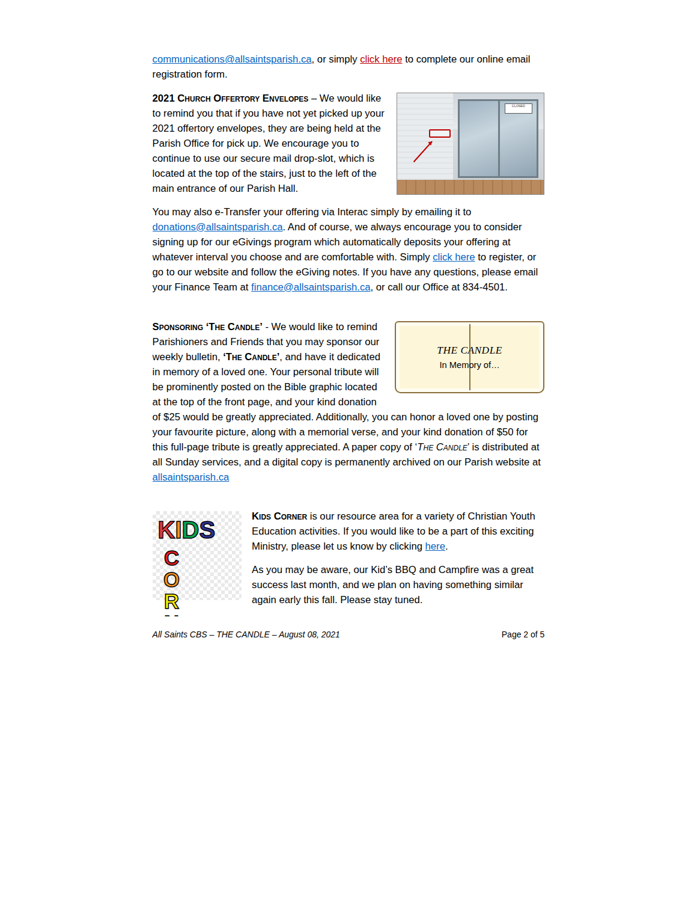communications@allsaintsparish.ca, or simply click here to complete our online email registration form.
CLOSED
2021 Church Offertory Envelopes – We would like to remind you that if you have not yet picked up your 2021 offertory envelopes, they are being held at the Parish Office for pick up. We encourage you to continue to use our secure mail drop-slot, which is located at the top of the stairs, just to the left of the main entrance of our Parish Hall.
You may also e-Transfer your offering via Interac simply by emailing it to donations@allsaintsparish.ca. And of course, we always encourage you to consider signing up for our eGivings program which automatically deposits your offering at whatever interval you choose and are comfortable with. Simply click here to register, or go to our website and follow the eGiving notes. If you have any questions, please email your Finance Team at finance@allsaintsparish.ca, or call our Office at 834-4501.
THE CANDLE
In Memory of…
Sponsoring ‘The Candle’ - We would like to remind Parishioners and Friends that you may sponsor our weekly bulletin, ‘The Candle’, and have it dedicated in memory of a loved one. Your personal tribute will be prominently posted on the Bible graphic located at the top of the front page, and your kind donation of $25 would be greatly appreciated. Additionally, you can honor a loved one by posting your favourite picture, along with a memorial verse, and your kind donation of $50 for this full-page tribute is greatly appreciated. A paper copy of ‘The Candle’ is distributed at all Sunday services, and a digital copy is permanently archived on our Parish website at allsaintsparish.ca
KIDS
CORNER
Kids Corner is our resource area for a variety of Christian Youth Education activities. If you would like to be a part of this exciting Ministry, please let us know by clicking here.
As you may be aware, our Kid’s BBQ and Campfire was a great success last month, and we plan on having something similar again early this fall. Please stay tuned.
All Saints CBS – THE CANDLE – August 08, 2021 Page 2 of 5